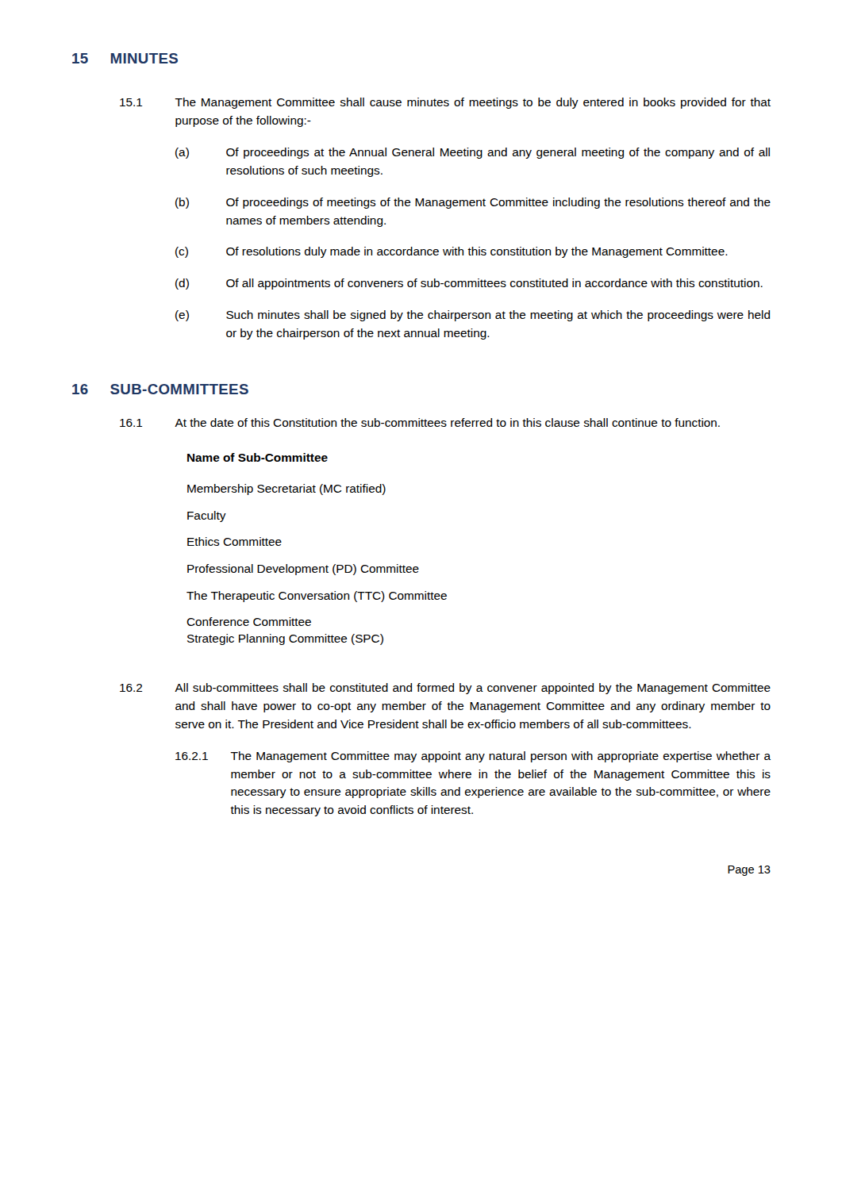15 MINUTES
15.1
The Management Committee shall cause minutes of meetings to be duly entered in books provided for that purpose of the following:-
(a)
Of proceedings at the Annual General Meeting and any general meeting of the company and of all resolutions of such meetings.
(b)
Of proceedings of meetings of the Management Committee including the resolutions thereof and the names of members attending.
(c)
Of resolutions duly made in accordance with this constitution by the Management Committee.
(d)
Of all appointments of conveners of sub-committees constituted in accordance with this constitution.
(e)
Such minutes shall be signed by the chairperson at the meeting at which the proceedings were held or by the chairperson of the next annual meeting.
16 SUB-COMMITTEES
16.1
At the date of this Constitution the sub-committees referred to in this clause shall continue to function.
Name of Sub-Committee
Membership Secretariat (MC ratified)
Faculty
Ethics Committee
Professional Development (PD) Committee
The Therapeutic Conversation (TTC) Committee
Conference Committee
Strategic Planning Committee (SPC)
16.2
All sub-committees shall be constituted and formed by a convener appointed by the Management Committee and shall have power to co-opt any member of the Management Committee and any ordinary member to serve on it. The President and Vice President shall be ex-officio members of all sub-committees.
16.2.1
The Management Committee may appoint any natural person with appropriate expertise whether a member or not to a sub-committee where in the belief of the Management Committee this is necessary to ensure appropriate skills and experience are available to the sub-committee, or where this is necessary to avoid conflicts of interest.
Page 13